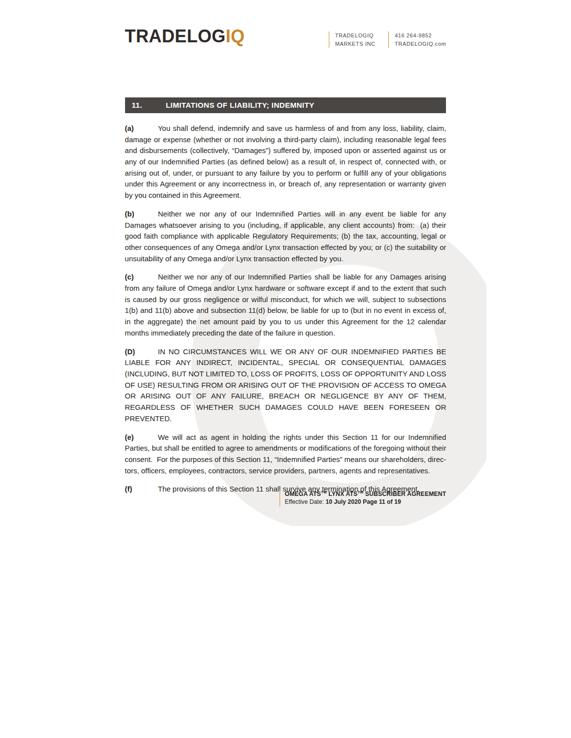Q
TRADELOGIQ
TRADELOGIQ
MARKETS INC
416 264-9852
TRADELOGIQ.com
11. LIMITATIONS OF LIABILITY; INDEMNITY
(a) You shall defend, indemnify and save us harmless of and from any loss, liability, claim, damage or expense (whether or not involving a third-party claim), including reasonable legal fees and disbursements (collectively, “Damages”) suffered by, imposed upon or asserted against us or any of our Indemnified Parties (as defined below) as a result of, in respect of, connected with, or arising out of, under, or pursuant to any failure by you to perform or fulfill any of your obligations under this Agreement or any incorrectness in, or breach of, any representation or warranty given by you contained in this Agreement.
(b) Neither we nor any of our Indemnified Parties will in any event be liable for any Damages whatsoever arising to you (including, if applicable, any client accounts) from: (a) their good faith compliance with applicable Regulatory Requirements; (b) the tax, accounting, legal or other consequences of any Omega and/or Lynx transaction effected by you; or (c) the suitability or unsuitability of any Omega and/or Lynx transaction effected by you.
(c) Neither we nor any of our Indemnified Parties shall be liable for any Damages arising from any failure of Omega and/or Lynx hardware or software except if and to the extent that such is caused by our gross negligence or wilful misconduct, for which we will, subject to subsections 1(b) and 11(b) above and subsection 11(d) below, be liable for up to (but in no event in excess of, in the aggregate) the net amount paid by you to us under this Agreement for the 12 calendar months immediately preceding the date of the failure in question.
(d) In no circumstances will we or any of our Indemnified Parties be liable for any indirect, incidental, special or consequential damages (including, but not limited to, loss of profits, loss of opportunity and loss of use) resulting from or arising out of the provision of access to Omega or arising out of any failure, breach or negligence by any of them, regardless of whether such damages could have been foreseen or prevented.
(e) We will act as agent in holding the rights under this Section 11 for our Indemnified Parties, but shall be entitled to agree to amendments or modifications of the foregoing without their consent. For the purposes of this Section 11, “Indemnified Parties” means our shareholders, directors, officers, employees, contractors, service providers, partners, agents and representatives.
(f) The provisions of this Section 11 shall survive any termination of this Agreement.
OMEGA ATSTM LYNX ATSTM SUBSCRIBER AGREEMENT
Effective Date: 10 July 2020 Page 11 of 19